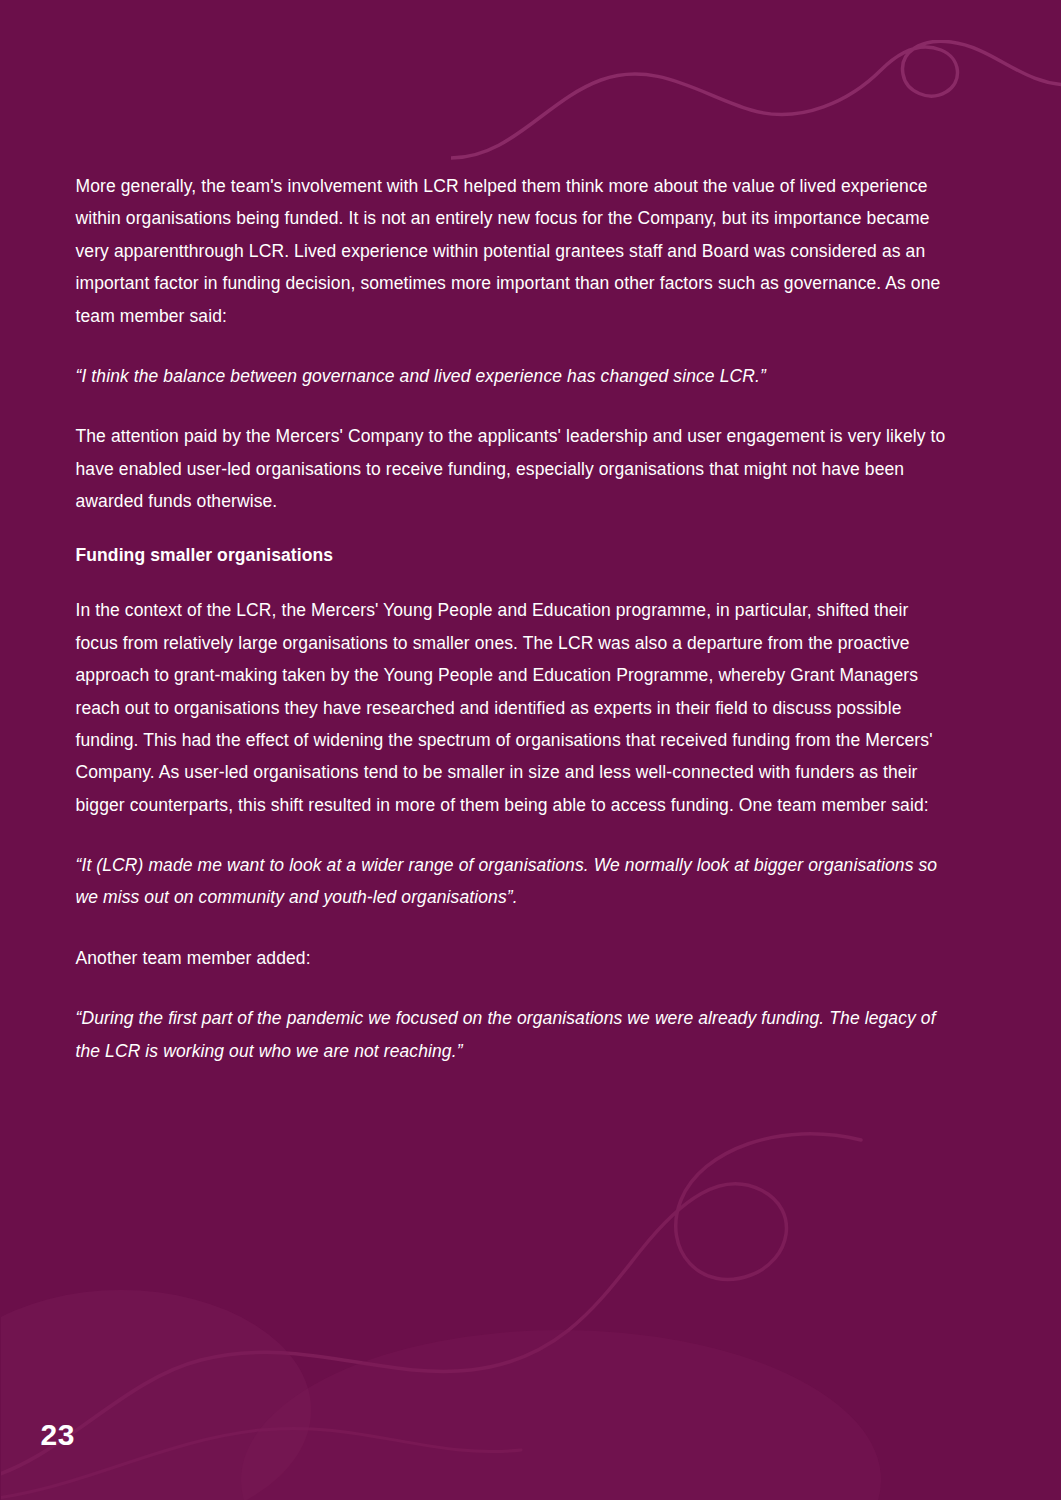More generally, the team's involvement with LCR helped them think more about the value of lived experience within organisations being funded. It is not an entirely new focus for the Company, but its importance became very apparentthrough LCR. Lived experience within potential grantees staff and Board was considered as an important factor in funding decision, sometimes more important than other factors such as governance. As one team member said:
“I think the balance between governance and lived experience has changed since LCR.”
The attention paid by the Mercers' Company to the applicants' leadership and user engagement is very likely to have enabled user-led organisations to receive funding, especially organisations that might not have been awarded funds otherwise.
Funding smaller organisations
In the context of the LCR, the Mercers' Young People and Education programme, in particular, shifted their focus from relatively large organisations to smaller ones. The LCR was also a departure from the proactive approach to grant-making taken by the Young People and Education Programme, whereby Grant Managers reach out to organisations they have researched and identified as experts in their field to discuss possible funding. This had the effect of widening the spectrum of organisations that received funding from the Mercers' Company. As user-led organisations tend to be smaller in size and less well-connected with funders as their bigger counterparts, this shift resulted in more of them being able to access funding. One team member said:
“It (LCR) made me want to look at a wider range of organisations. We normally look at bigger organisations so we miss out on community and youth-led organisations”.
Another team member added:
“During the first part of the pandemic we focused on the organisations we were already funding. The legacy of the LCR is working out who we are not reaching.”
23